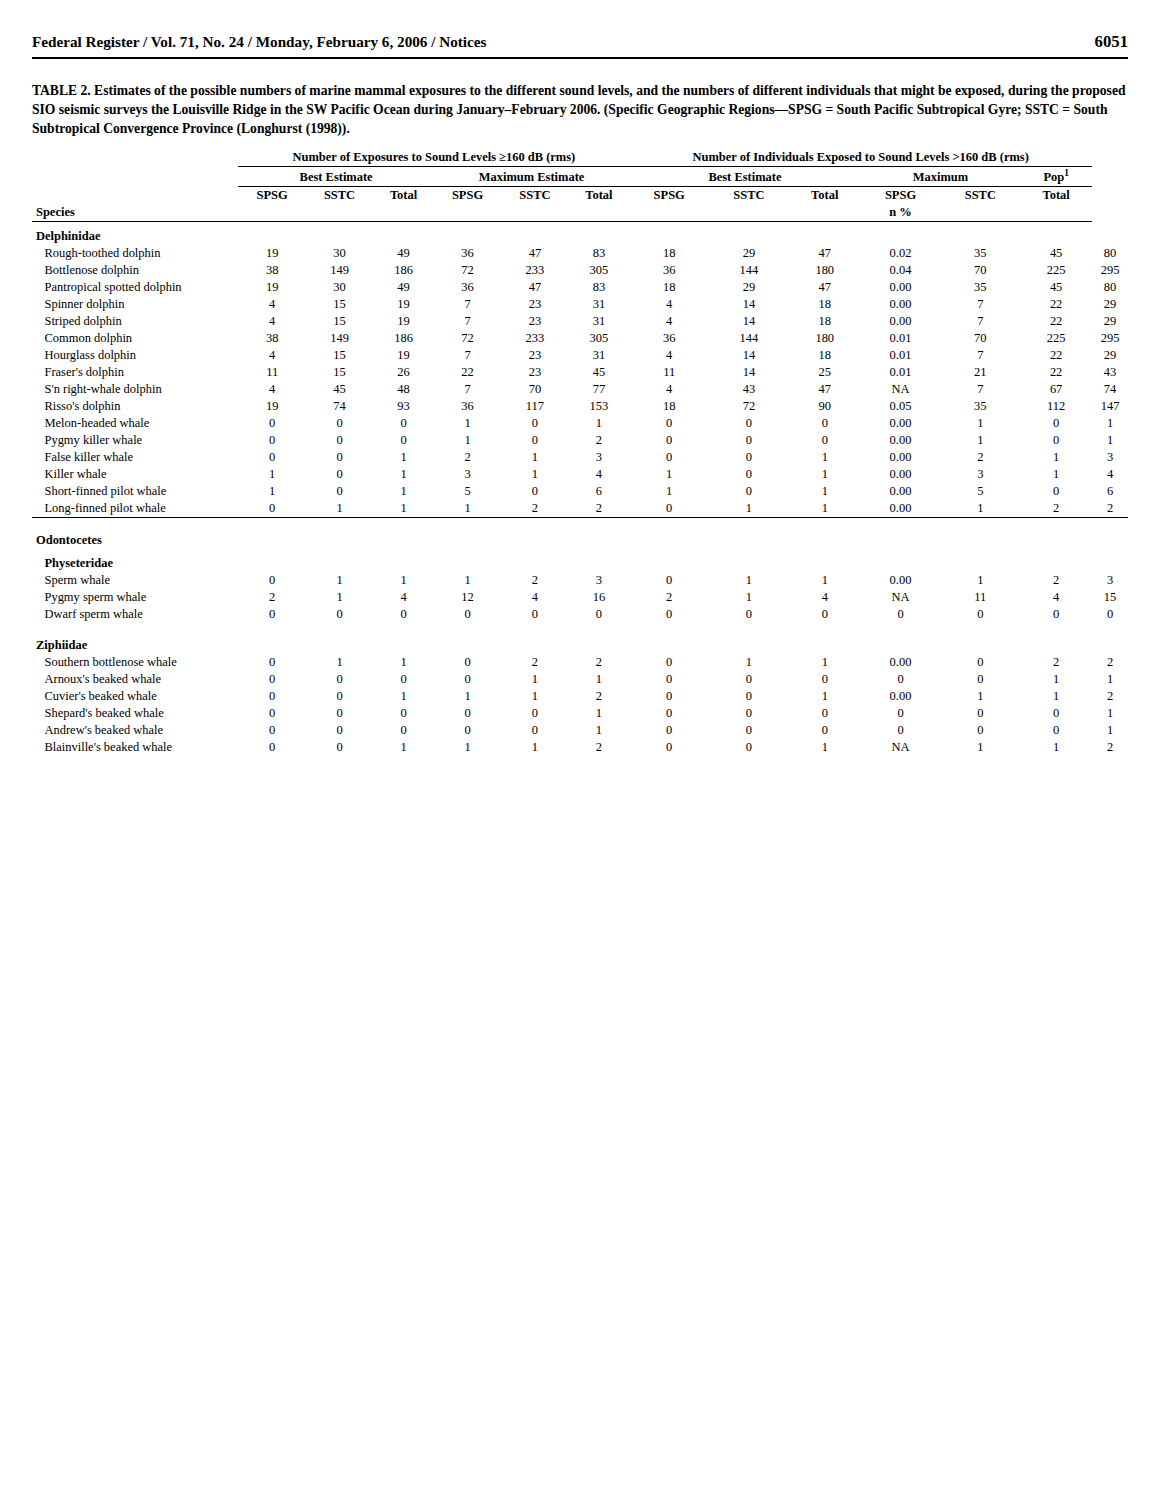Federal Register / Vol. 71, No. 24 / Monday, February 6, 2006 / Notices 6051
TABLE 2. Estimates of the possible numbers of marine mammal exposures to the different sound levels, and the numbers of different individuals that might be exposed, during the proposed SIO seismic surveys the Louisville Ridge in the SW Pacific Ocean during January–February 2006. (Specific Geographic Regions—SPSG = South Pacific Subtropical Gyre; SSTC = South Subtropical Convergence Province (Longhurst (1998)).
| Species | Number of Exposures to Sound Levels ≥160 dB (rms) | Number of Individuals Exposed to Sound Levels >160 dB (rms) |
| --- | --- | --- |
| Best Estimate | Maximum Estimate | Best Estimate | Maximum | Pop 1 |
| SPSG | SSTC | Total | SPSG | SSTC | Total | SPSG | SSTC | Total | SPSG | SSTC | Total |
| | | | | | | | | | n % | | |
| Delphinidae |
| Rough-toothed dolphin | 19 | 30 | 49 | 36 | 47 | 83 | 18 | 29 | 47 | 0.02 | 35 | 45 | 80 |
| Bottlenose dolphin | 38 | 149 | 186 | 72 | 233 | 305 | 36 | 144 | 180 | 0.04 | 70 | 225 | 295 |
| Pantropical spotted dolphin | 19 | 30 | 49 | 36 | 47 | 83 | 18 | 29 | 47 | 0.00 | 35 | 45 | 80 |
| Spinner dolphin | 4 | 15 | 19 | 7 | 23 | 31 | 4 | 14 | 18 | 0.00 | 7 | 22 | 29 |
| Striped dolphin | 4 | 15 | 19 | 7 | 23 | 31 | 4 | 14 | 18 | 0.00 | 7 | 22 | 29 |
| Common dolphin | 38 | 149 | 186 | 72 | 233 | 305 | 36 | 144 | 180 | 0.01 | 70 | 225 | 295 |
| Hourglass dolphin | 4 | 15 | 19 | 7 | 23 | 31 | 4 | 14 | 18 | 0.01 | 7 | 22 | 29 |
| Fraser's dolphin | 11 | 15 | 26 | 22 | 23 | 45 | 11 | 14 | 25 | 0.01 | 21 | 22 | 43 |
| S'n right-whale dolphin | 4 | 45 | 48 | 7 | 70 | 77 | 4 | 43 | 47 | NA | 7 | 67 | 74 |
| Risso's dolphin | 19 | 74 | 93 | 36 | 117 | 153 | 18 | 72 | 90 | 0.05 | 35 | 112 | 147 |
| Melon-headed whale | 0 | 0 | 0 | 1 | 0 | 1 | 0 | 0 | 0 | 0.00 | 1 | 0 | 1 |
| Pygmy killer whale | 0 | 0 | 0 | 1 | 0 | 2 | 0 | 0 | 0 | 0.00 | 1 | 0 | 1 |
| False killer whale | 0 | 0 | 1 | 2 | 1 | 3 | 0 | 0 | 1 | 0.00 | 2 | 1 | 3 |
| Killer whale | 1 | 0 | 1 | 3 | 1 | 4 | 1 | 0 | 1 | 0.00 | 3 | 1 | 4 |
| Short-finned pilot whale | 1 | 0 | 1 | 5 | 0 | 6 | 1 | 0 | 1 | 0.00 | 5 | 0 | 6 |
| Long-finned pilot whale | 0 | 1 | 1 | 1 | 2 | 2 | 0 | 1 | 1 | 0.00 | 1 | 2 | 2 |
| Odontocetes |
| Physeteridae |
| Sperm whale | 0 | 1 | 1 | 1 | 2 | 3 | 0 | 1 | 1 | 0.00 | 1 | 2 | 3 |
| Pygmy sperm whale | 2 | 1 | 4 | 12 | 4 | 16 | 2 | 1 | 4 | NA | 11 | 4 | 15 |
| Dwarf sperm whale | 0 | 0 | 0 | 0 | 0 | 0 | 0 | 0 | 0 | 0 | 0 | 0 | 0 |
| Ziphiidae |
| Southern bottlenose whale | 0 | 1 | 1 | 0 | 2 | 2 | 0 | 1 | 1 | 0.00 | 0 | 2 | 2 |
| Arnoux's beaked whale | 0 | 0 | 0 | 0 | 1 | 1 | 0 | 0 | 0 | 0 | 0 | 1 | 1 |
| Cuvier's beaked whale | 0 | 0 | 1 | 1 | 1 | 2 | 0 | 0 | 1 | 0.00 | 1 | 1 | 2 |
| Shepard's beaked whale | 0 | 0 | 0 | 0 | 0 | 1 | 0 | 0 | 0 | 0 | 0 | 0 | 1 |
| Andrew's beaked whale | 0 | 0 | 0 | 0 | 0 | 1 | 0 | 0 | 0 | 0 | 0 | 0 | 1 |
| Blainville's beaked whale | 0 | 0 | 1 | 1 | 1 | 2 | 0 | 0 | 1 | NA | 1 | 1 | 2 |